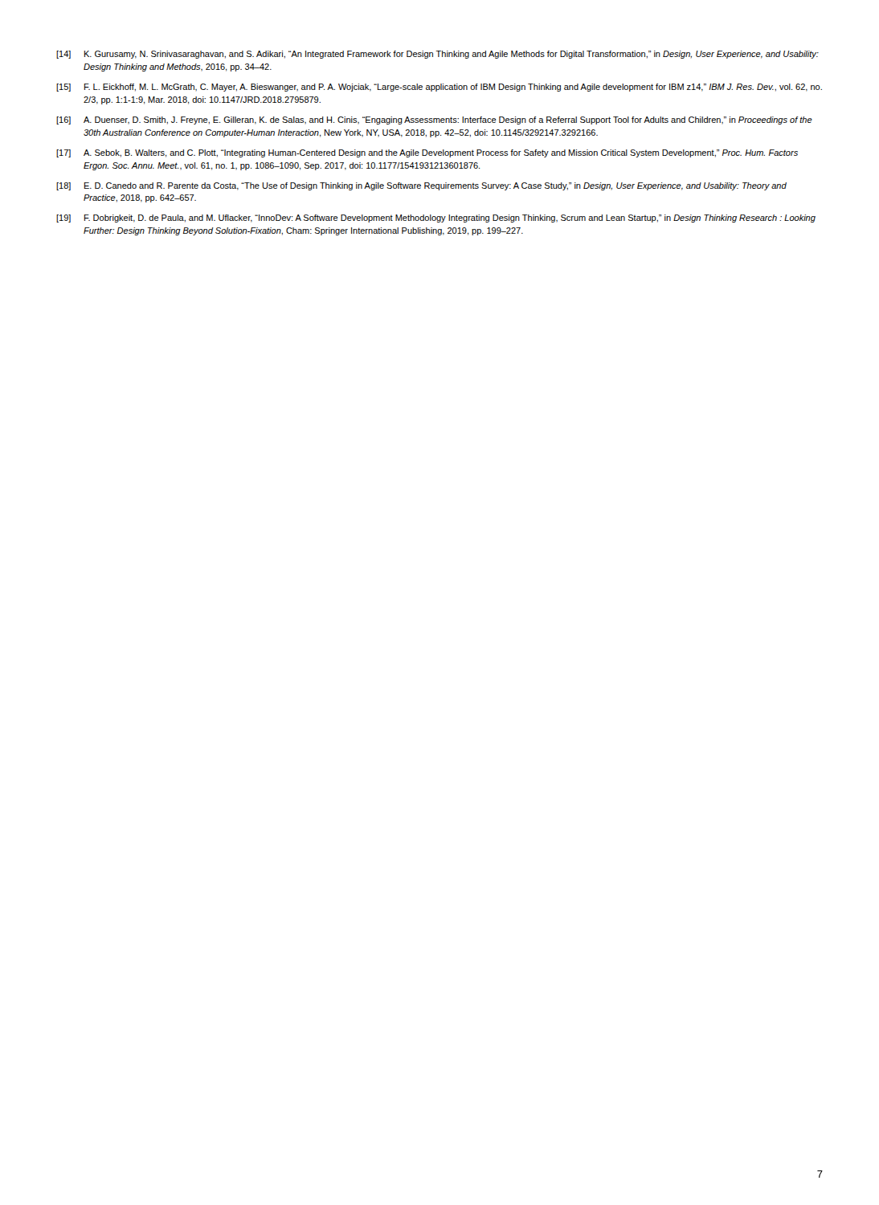[14] K. Gurusamy, N. Srinivasaraghavan, and S. Adikari, “An Integrated Framework for Design Thinking and Agile Methods for Digital Transformation,” in Design, User Experience, and Usability: Design Thinking and Methods, 2016, pp. 34–42.
[15] F. L. Eickhoff, M. L. McGrath, C. Mayer, A. Bieswanger, and P. A. Wojciak, “Large-scale application of IBM Design Thinking and Agile development for IBM z14,” IBM J. Res. Dev., vol. 62, no. 2/3, pp. 1:1-1:9, Mar. 2018, doi: 10.1147/JRD.2018.2795879.
[16] A. Duenser, D. Smith, J. Freyne, E. Gilleran, K. de Salas, and H. Cinis, “Engaging Assessments: Interface Design of a Referral Support Tool for Adults and Children,” in Proceedings of the 30th Australian Conference on Computer-Human Interaction, New York, NY, USA, 2018, pp. 42–52, doi: 10.1145/3292147.3292166.
[17] A. Sebok, B. Walters, and C. Plott, “Integrating Human-Centered Design and the Agile Development Process for Safety and Mission Critical System Development,” Proc. Hum. Factors Ergon. Soc. Annu. Meet., vol. 61, no. 1, pp. 1086–1090, Sep. 2017, doi: 10.1177/1541931213601876.
[18] E. D. Canedo and R. Parente da Costa, “The Use of Design Thinking in Agile Software Requirements Survey: A Case Study,” in Design, User Experience, and Usability: Theory and Practice, 2018, pp. 642–657.
[19] F. Dobrigkeit, D. de Paula, and M. Uflacker, “InnoDev: A Software Development Methodology Integrating Design Thinking, Scrum and Lean Startup,” in Design Thinking Research : Looking Further: Design Thinking Beyond Solution-Fixation, Cham: Springer International Publishing, 2019, pp. 199–227.
7